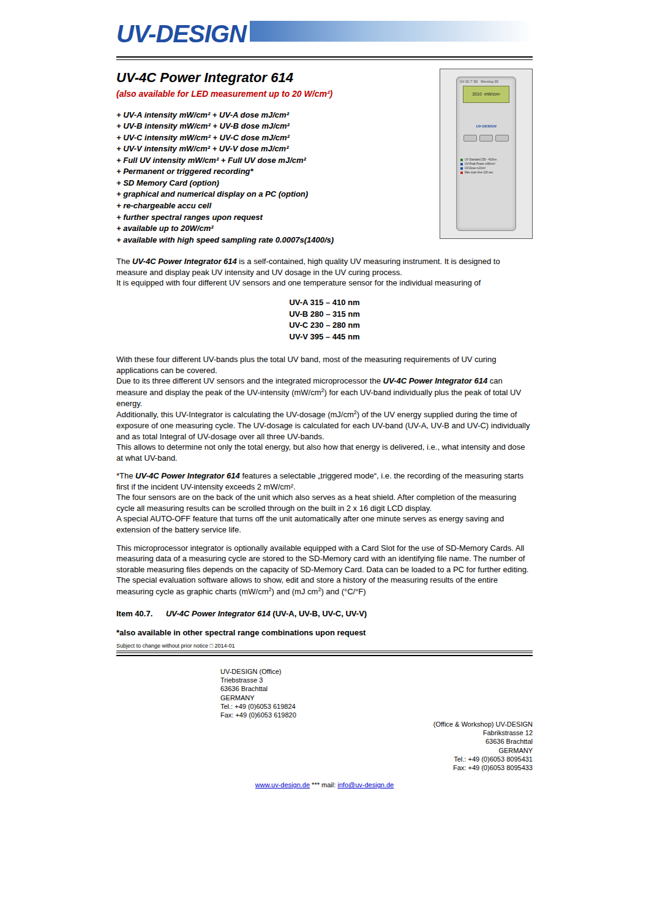UV-DESIGN
UV-3C-7 SD Microlog 3D
3010 mW/cm²
UV-DESIGN
UV Standard 230 - 410nm
UV-Peak Power mW/cm²
UV-Dose mJ/cm²
Max scan time 120 sec.
UV-4C Power Integrator 614
(also available for LED measurement up to 20 W/cm²)
+ UV-A intensity mW/cm² + UV-A dose mJ/cm²
+ UV-B intensity mW/cm² + UV-B dose mJ/cm²
+ UV-C intensity mW/cm² + UV-C dose mJ/cm²
+ UV-V intensity mW/cm² + UV-V dose mJ/cm²
+ Full UV intensity mW/cm² + Full UV dose mJ/cm²
+ Permanent or triggered recording*
+ SD Memory Card (option)
+ graphical and numerical display on a PC (option)
+ re-chargeable accu cell
+ further spectral ranges upon request
+ available up to 20W/cm²
+ available with high speed sampling rate 0.0007s(1400/s)
The UV-4C Power Integrator 614 is a self-contained, high quality UV measuring instrument. It is designed to measure and display peak UV intensity and UV dosage in the UV curing process.
It is equipped with four different UV sensors and one temperature sensor for the individual measuring of
UV-A 315 – 410 nm
UV-B 280 – 315 nm
UV-C 230 – 280 nm
UV-V 395 – 445 nm
With these four different UV-bands plus the total UV band, most of the measuring requirements of UV curing applications can be covered.
Due to its three different UV sensors and the integrated microprocessor the UV-4C Power Integrator 614 can measure and display the peak of the UV-intensity (mW/cm2) for each UV-band individually plus the peak of total UV energy.
Additionally, this UV-Integrator is calculating the UV-dosage (mJ/cm2) of the UV energy supplied during the time of exposure of one measuring cycle. The UV-dosage is calculated for each UV-band (UV-A, UV-B and UV-C) individually and as total Integral of UV-dosage over all three UV-bands.
This allows to determine not only the total energy, but also how that energy is delivered, i.e., what intensity and dose at what UV-band.
*The UV-4C Power Integrator 614 features a selectable „triggered mode“, i.e. the recording of the measuring starts first if the incident UV-intensity exceeds 2 mW/cm².
The four sensors are on the back of the unit which also serves as a heat shield. After completion of the measuring cycle all measuring results can be scrolled through on the built in 2 x 16 digit LCD display.
A special AUTO-OFF feature that turns off the unit automatically after one minute serves as energy saving and extension of the battery service life.
This microprocessor integrator is optionally available equipped with a Card Slot for the use of SD-Memory Cards. All measuring data of a measuring cycle are stored to the SD-Memory card with an identifying file name. The number of storable measuring files depends on the capacity of SD-Memory Card. Data can be loaded to a PC for further editing. The special evaluation software allows to show, edit and store a history of the measuring results of the entire measuring cycle as graphic charts (mW/cm2) and (mJ cm2) and (°C/°F)
Item 40.7. UV-4C Power Integrator 614 (UV-A, UV-B, UV-C, UV-V)
*also available in other spectral range combinations upon request
Subject to change without prior notice □ 2014-01
UV-DESIGN (Office)
Triebstrasse 3
63636 Brachttal
GERMANY
Tel.: +49 (0)6053 619824
Fax: +49 (0)6053 619820
(Office & Workshop) UV-DESIGN
Fabrikstrasse 12
63636 Brachttal
GERMANY
Tel.: +49 (0)6053 8095431
Fax: +49 (0)6053 8095433
www.uv-design.de *** mail: info@uv-design.de